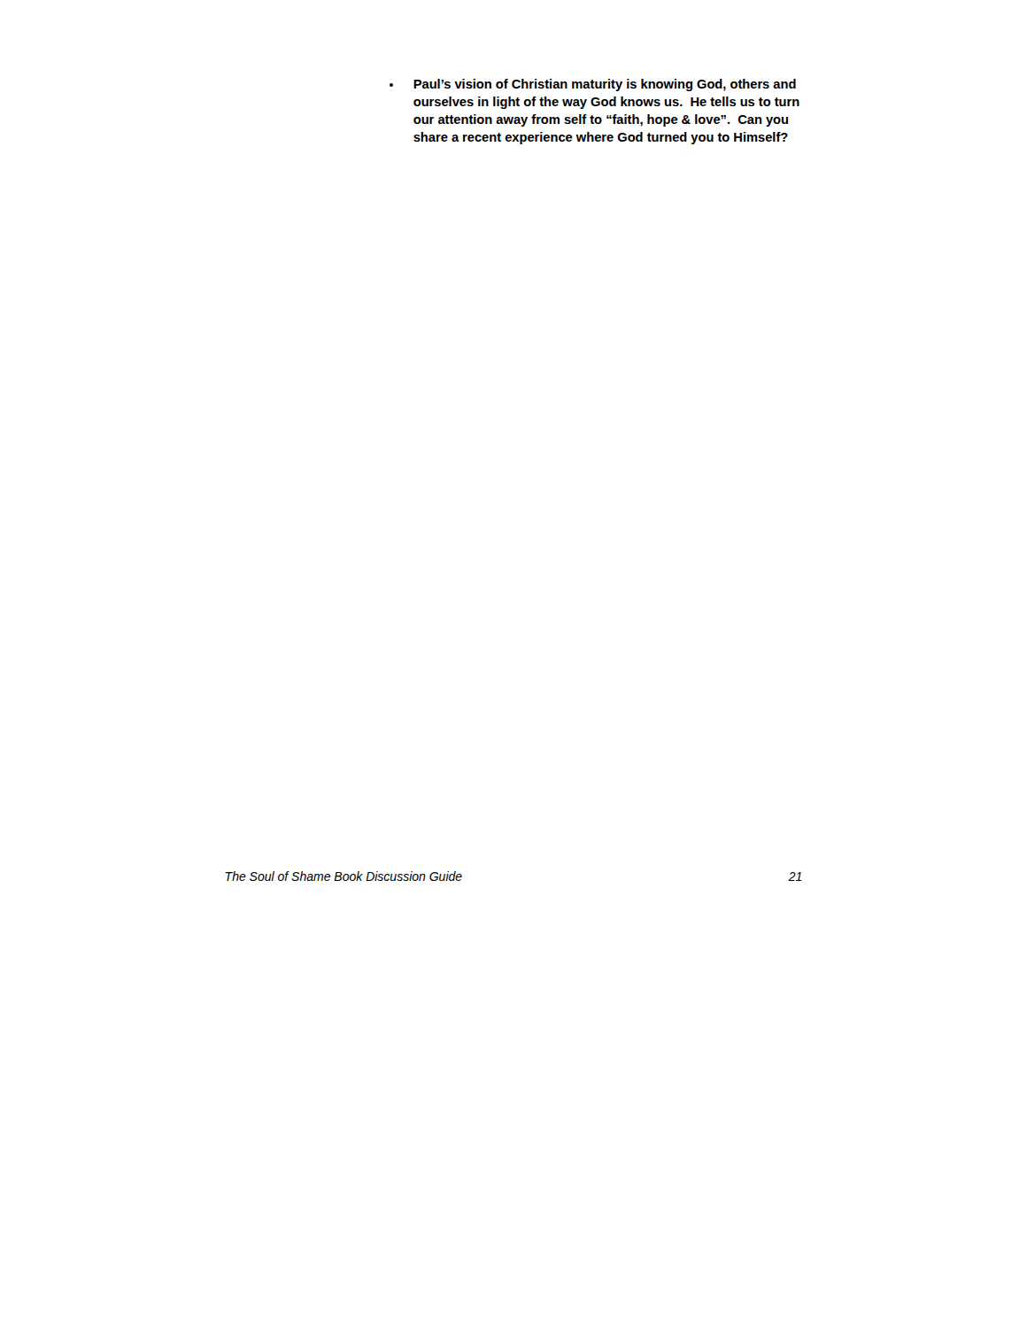Paul’s vision of Christian maturity is knowing God, others and ourselves in light of the way God knows us. He tells us to turn our attention away from self to “faith, hope & love”. Can you share a recent experience where God turned you to Himself?
The Soul of Shame Book Discussion Guide 21